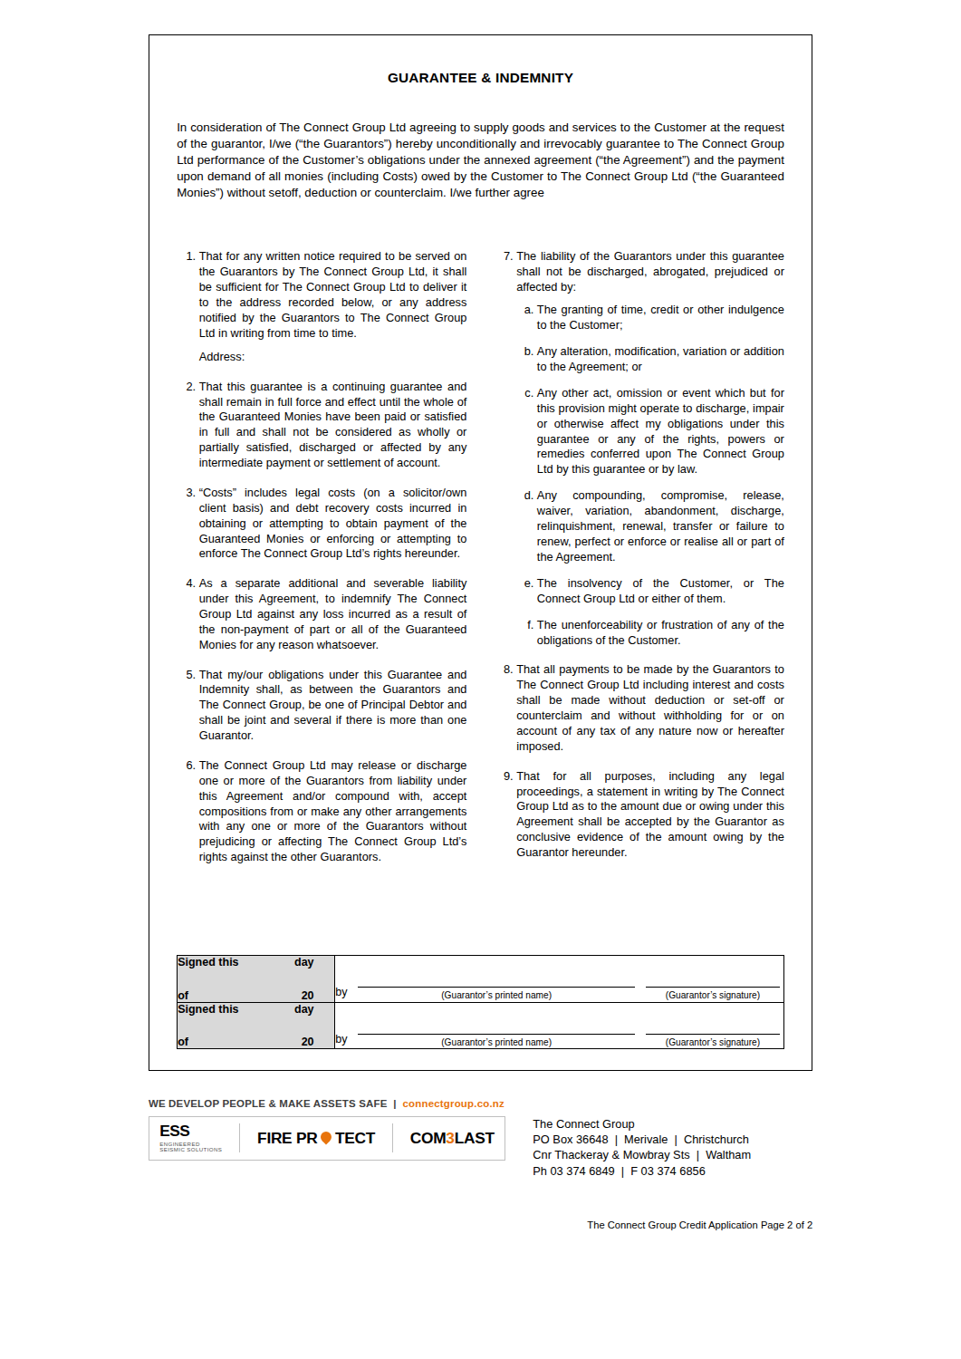GUARANTEE & INDEMNITY
In consideration of The Connect Group Ltd agreeing to supply goods and services to the Customer at the request of the guarantor, I/we (“the Guarantors”) hereby unconditionally and irrevocably guarantee to The Connect Group Ltd performance of the Customer’s obligations under the annexed agreement (“the Agreement”) and the payment upon demand of all monies (including Costs) owed by the Customer to The Connect Group Ltd (“the Guaranteed Monies”) without setoff, deduction or counterclaim. I/we further agree
That for any written notice required to be served on the Guarantors by The Connect Group Ltd, it shall be sufficient for The Connect Group Ltd to deliver it to the address recorded below, or any address notified by the Guarantors to The Connect Group Ltd in writing from time to time.
Address:
That this guarantee is a continuing guarantee and shall remain in full force and effect until the whole of the Guaranteed Monies have been paid or satisfied in full and shall not be considered as wholly or partially satisfied, discharged or affected by any intermediate payment or settlement of account.
“Costs” includes legal costs (on a solicitor/own client basis) and debt recovery costs incurred in obtaining or attempting to obtain payment of the Guaranteed Monies or enforcing or attempting to enforce The Connect Group Ltd’s rights hereunder.
As a separate additional and severable liability under this Agreement, to indemnify The Connect Group Ltd against any loss incurred as a result of the non-payment of part or all of the Guaranteed Monies for any reason whatsoever.
That my/our obligations under this Guarantee and Indemnity shall, as between the Guarantors and The Connect Group, be one of Principal Debtor and shall be joint and several if there is more than one Guarantor.
The Connect Group Ltd may release or discharge one or more of the Guarantors from liability under this Agreement and/or compound with, accept compositions from or make any other arrangements with any one or more of the Guarantors without prejudicing or affecting The Connect Group Ltd’s rights against the other Guarantors.
The liability of the Guarantors under this guarantee shall not be discharged, abrogated, prejudiced or affected by:
The granting of time, credit or other indulgence to the Customer;
Any alteration, modification, variation or addition to the Agreement; or
Any other act, omission or event which but for this provision might operate to discharge, impair or otherwise affect my obligations under this guarantee or any of the rights, powers or remedies conferred upon The Connect Group Ltd by this guarantee or by law.
Any compounding, compromise, release, waiver, variation, abandonment, discharge, relinquishment, renewal, transfer or failure to renew, perfect or enforce or realise all or part of the Agreement.
The insolvency of the Customer, or The Connect Group Ltd or either of them.
The unenforceability or frustration of any of the obligations of the Customer.
That all payments to be made by the Guarantors to The Connect Group Ltd including interest and costs shall be made without deduction or set-off or counterclaim and without withholding for or on account of any tax of any nature now or hereafter imposed.
That for all purposes, including any legal proceedings, a statement in writing by The Connect Group Ltd as to the amount due or owing under this Agreement shall be accepted by the Guarantor as conclusive evidence of the amount owing by the Guarantor hereunder.
| Signed this day of 20 | by (Guarantor’s printed name) (Guarantor’s signature) |
| Signed this day of 20 | by (Guarantor’s printed name) (Guarantor’s signature) |
WE DEVELOP PEOPLE & MAKE ASSETS SAFE | connectgroup.co.nz
ESS
ENGINEERED
SEISMIC SOLUTIONS
FIRE PR TECT
COM3 LAST
The Connect Group
PO Box 36648 | Merivale | Christchurch
Cnr Thackeray & Mowbray Sts | Waltham
Ph 03 374 6849 | F 03 374 6856
The Connect Group Credit Application Page 2 of 2